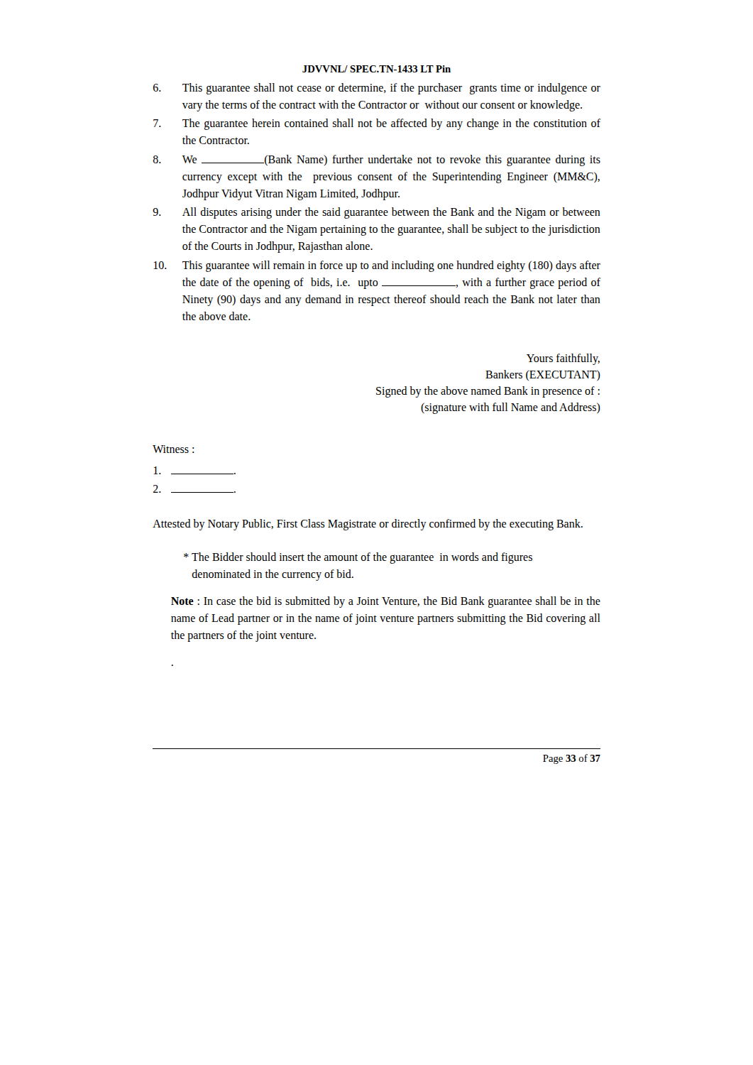JDVVNL/ SPEC.TN-1433 LT Pin
6. This guarantee shall not cease or determine, if the purchaser grants time or indulgence or vary the terms of the contract with the Contractor or without our consent or knowledge.
7. The guarantee herein contained shall not be affected by any change in the constitution of the Contractor.
8. We (Bank Name) further undertake not to revoke this guarantee during its currency except with the previous consent of the Superintending Engineer (MM&C), Jodhpur Vidyut Vitran Nigam Limited, Jodhpur.
9. All disputes arising under the said guarantee between the Bank and the Nigam or between the Contractor and the Nigam pertaining to the guarantee, shall be subject to the jurisdiction of the Courts in Jodhpur, Rajasthan alone.
10. This guarantee will remain in force up to and including one hundred eighty (180) days after the date of the opening of bids, i.e. upto , with a further grace period of Ninety (90) days and any demand in respect thereof should reach the Bank not later than the above date.
Yours faithfully,
Bankers (EXECUTANT)
Signed by the above named Bank in presence of :
(signature with full Name and Address)
Witness :
1. .
2. .
Attested by Notary Public, First Class Magistrate or directly confirmed by the executing Bank.
* The Bidder should insert the amount of the guarantee in words and figures
denominated in the currency of bid.
Note : In case the bid is submitted by a Joint Venture, the Bid Bank guarantee shall be in the name of Lead partner or in the name of joint venture partners submitting the Bid covering all the partners of the joint venture.
.
Page 33 of 37